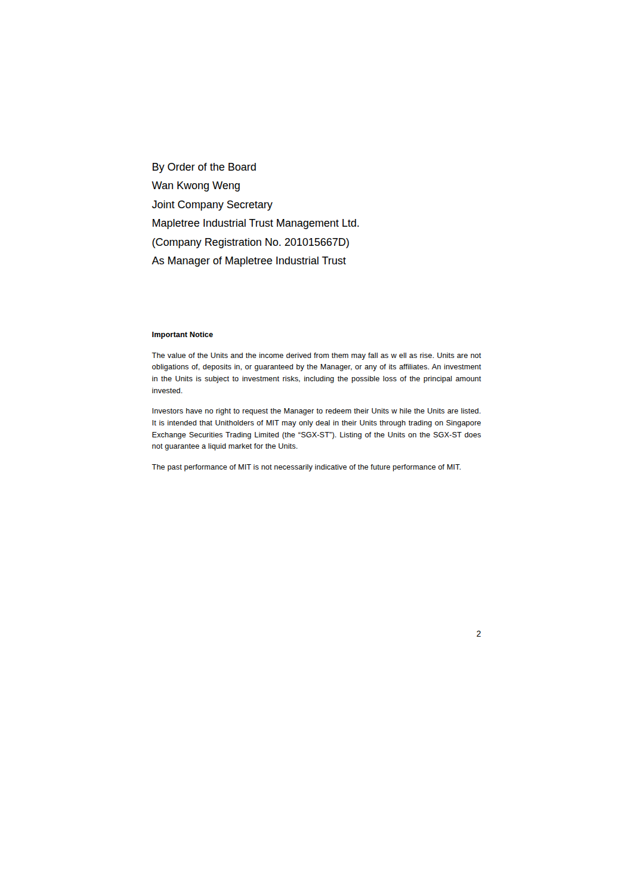By Order of the Board
Wan Kwong Weng
Joint Company Secretary
Mapletree Industrial Trust Management Ltd.
(Company Registration No. 201015667D)
As Manager of Mapletree Industrial Trust
Important Notice
The value of the Units and the income derived from them may fall as w ell as rise. Units are not obligations of, deposits in, or guaranteed by the Manager, or any of its affiliates. An investment in the Units is subject to investment risks, including the possible loss of the principal amount invested.
Investors have no right to request the Manager to redeem their Units w hile the Units are listed. It is intended that Unitholders of MIT may only deal in their Units through trading on Singapore Exchange Securities Trading Limited (the “SGX-ST”). Listing of the Units on the SGX-ST does not guarantee a liquid market for the Units.
The past performance of MIT is not necessarily indicative of the future performance of MIT.
2